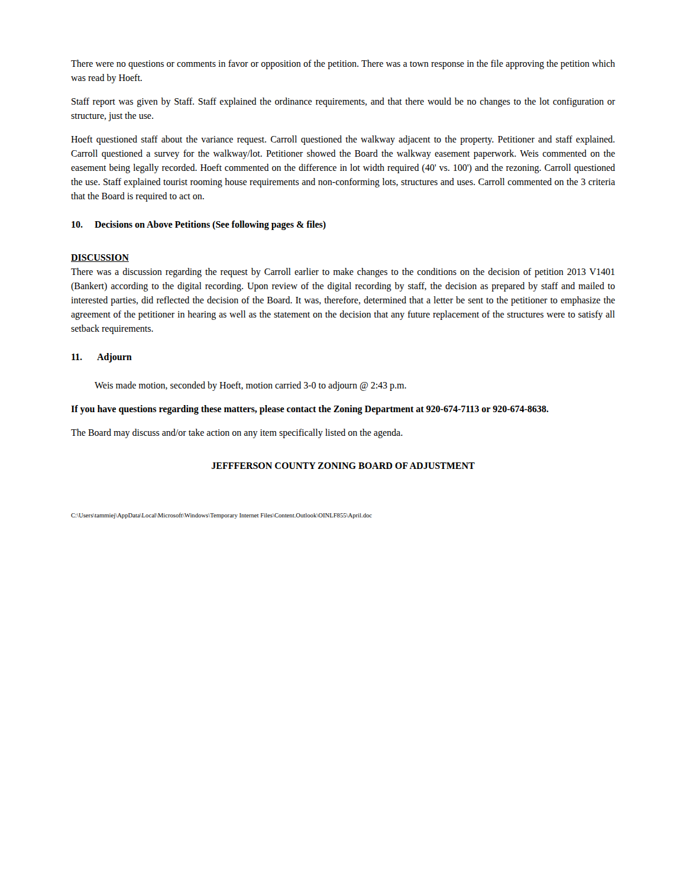There were no questions or comments in favor or opposition of the petition. There was a town response in the file approving the petition which was read by Hoeft.
Staff report was given by Staff. Staff explained the ordinance requirements, and that there would be no changes to the lot configuration or structure, just the use.
Hoeft questioned staff about the variance request. Carroll questioned the walkway adjacent to the property. Petitioner and staff explained. Carroll questioned a survey for the walkway/lot. Petitioner showed the Board the walkway easement paperwork. Weis commented on the easement being legally recorded. Hoeft commented on the difference in lot width required (40' vs. 100') and the rezoning. Carroll questioned the use. Staff explained tourist rooming house requirements and non-conforming lots, structures and uses. Carroll commented on the 3 criteria that the Board is required to act on.
10. Decisions on Above Petitions (See following pages & files)
DISCUSSION
There was a discussion regarding the request by Carroll earlier to make changes to the conditions on the decision of petition 2013 V1401 (Bankert) according to the digital recording. Upon review of the digital recording by staff, the decision as prepared by staff and mailed to interested parties, did reflected the decision of the Board. It was, therefore, determined that a letter be sent to the petitioner to emphasize the agreement of the petitioner in hearing as well as the statement on the decision that any future replacement of the structures were to satisfy all setback requirements.
11. Adjourn
Weis made motion, seconded by Hoeft, motion carried 3-0 to adjourn @ 2:43 p.m.
If you have questions regarding these matters, please contact the Zoning Department at 920-674-7113 or 920-674-8638.
The Board may discuss and/or take action on any item specifically listed on the agenda.
JEFFFERSON COUNTY ZONING BOARD OF ADJUSTMENT
C:\Users\tammiej\AppData\Local\Microsoft\Windows\Temporary Internet Files\Content.Outlook\OINLF855\April.doc